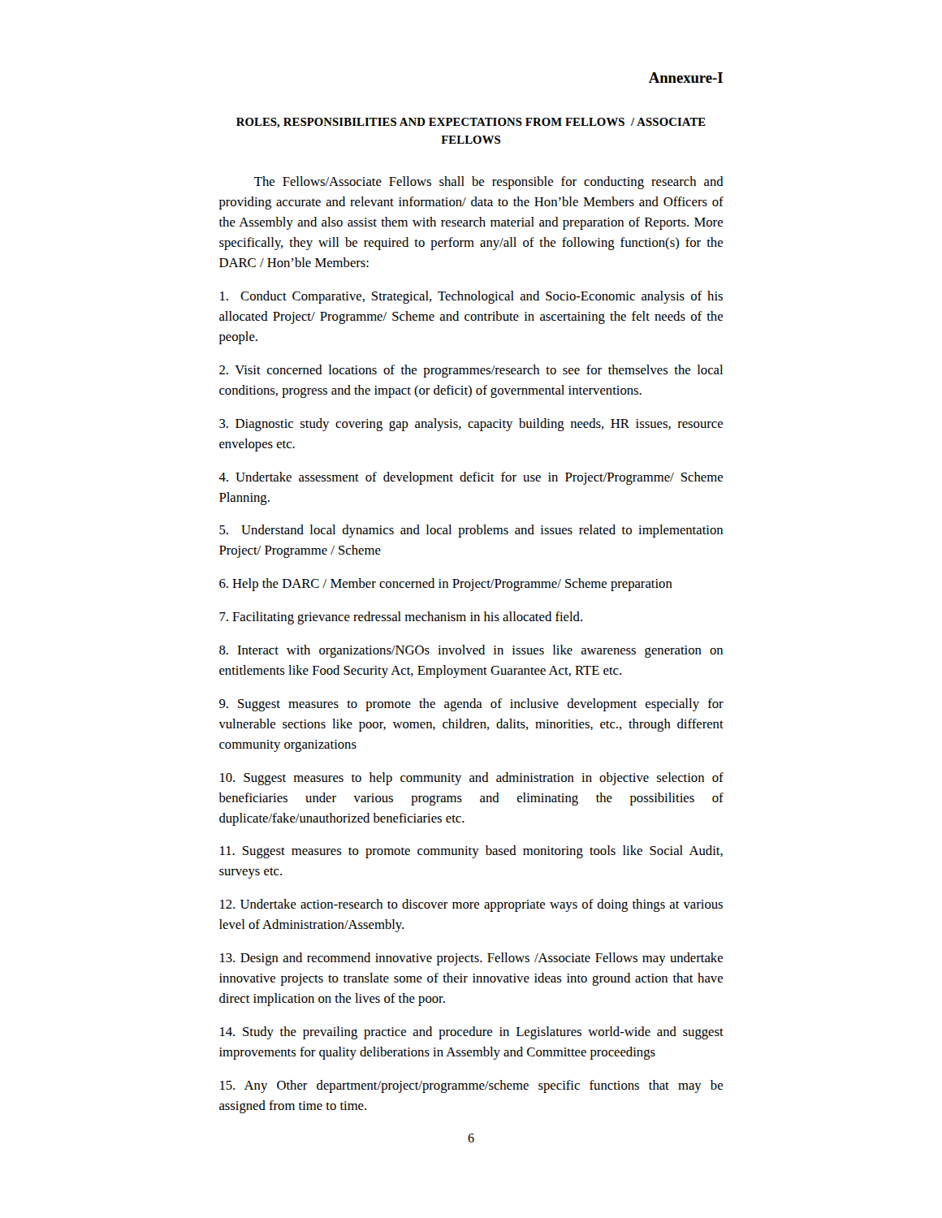Annexure-I
ROLES, RESPONSIBILITIES AND EXPECTATIONS FROM FELLOWS / ASSOCIATE FELLOWS
The Fellows/Associate Fellows shall be responsible for conducting research and providing accurate and relevant information/ data to the Hon’ble Members and Officers of the Assembly and also assist them with research material and preparation of Reports. More specifically, they will be required to perform any/all of the following function(s) for the DARC / Hon’ble Members:
1. Conduct Comparative, Strategical, Technological and Socio-Economic analysis of his allocated Project/ Programme/ Scheme and contribute in ascertaining the felt needs of the people.
2. Visit concerned locations of the programmes/research to see for themselves the local conditions, progress and the impact (or deficit) of governmental interventions.
3. Diagnostic study covering gap analysis, capacity building needs, HR issues, resource envelopes etc.
4. Undertake assessment of development deficit for use in Project/Programme/ Scheme Planning.
5. Understand local dynamics and local problems and issues related to implementation Project/ Programme / Scheme
6. Help the DARC / Member concerned in Project/Programme/ Scheme preparation
7. Facilitating grievance redressal mechanism in his allocated field.
8. Interact with organizations/NGOs involved in issues like awareness generation on entitlements like Food Security Act, Employment Guarantee Act, RTE etc.
9. Suggest measures to promote the agenda of inclusive development especially for vulnerable sections like poor, women, children, dalits, minorities, etc., through different community organizations
10. Suggest measures to help community and administration in objective selection of beneficiaries under various programs and eliminating the possibilities of duplicate/fake/unauthorized beneficiaries etc.
11. Suggest measures to promote community based monitoring tools like Social Audit, surveys etc.
12. Undertake action-research to discover more appropriate ways of doing things at various level of Administration/Assembly.
13. Design and recommend innovative projects. Fellows /Associate Fellows may undertake innovative projects to translate some of their innovative ideas into ground action that have direct implication on the lives of the poor.
14. Study the prevailing practice and procedure in Legislatures world-wide and suggest improvements for quality deliberations in Assembly and Committee proceedings
15. Any Other department/project/programme/scheme specific functions that may be assigned from time to time.
6